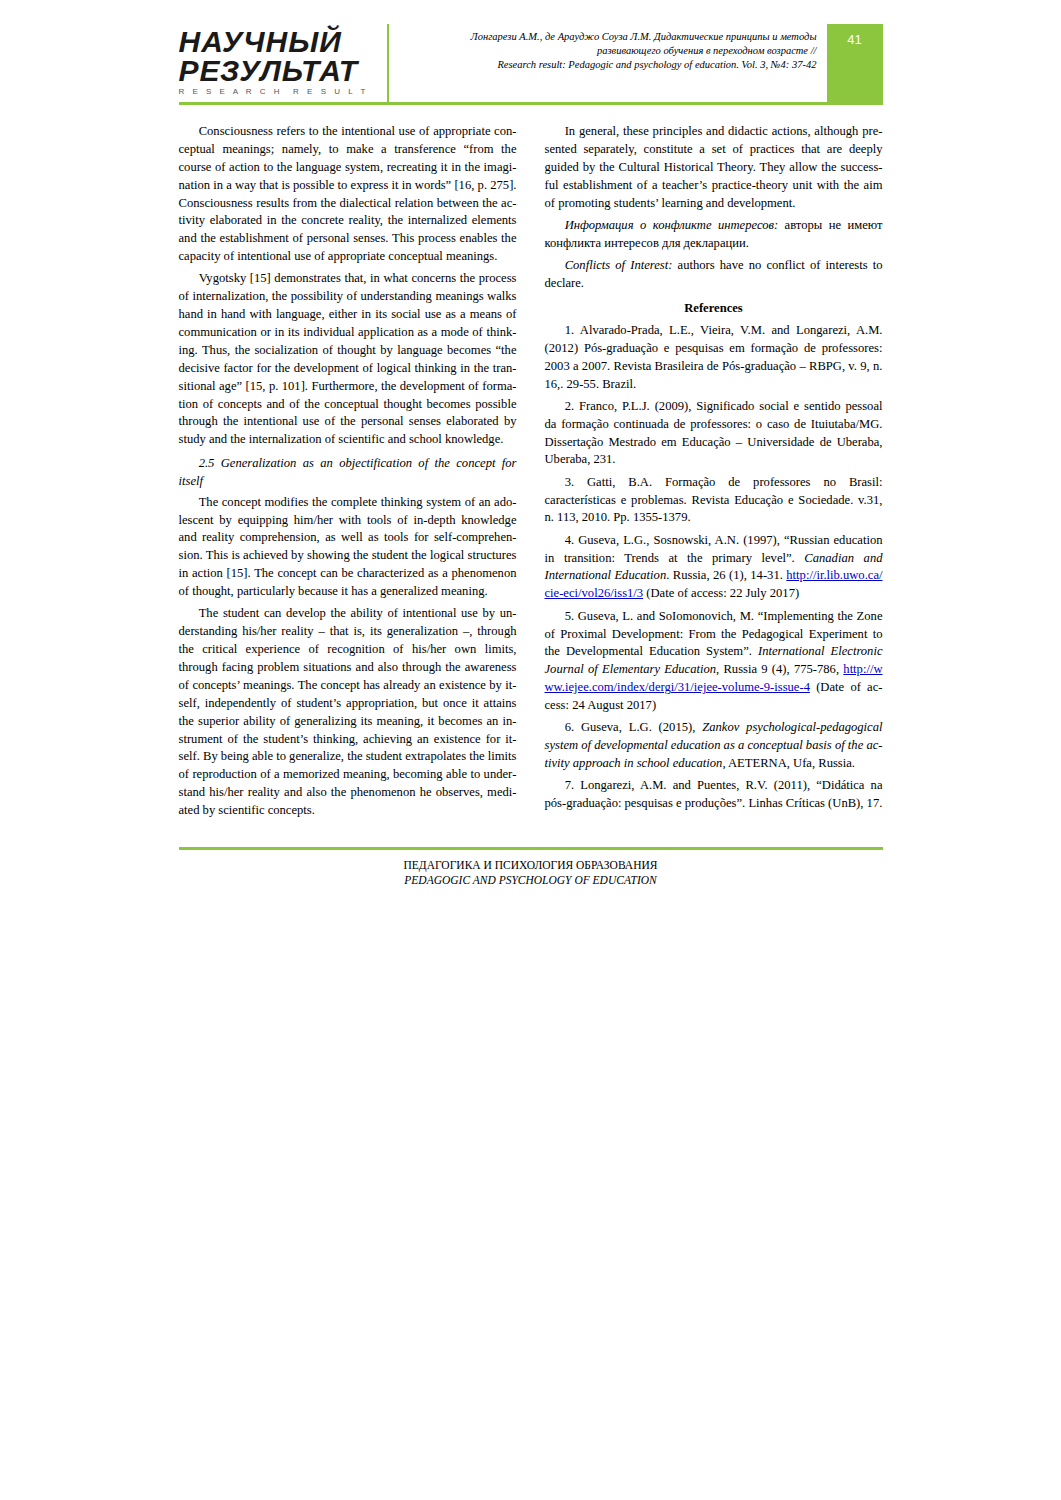НАУЧНЫЙ
РЕЗУЛЬТАТ
R E S E A R C H R E S U L T
Лонгарези А.М., де Арауджо Соуза Л.М. Дидактические принципы и методы
развивающего обучения в переходном возрасте //
Research result: Pedagogic and psychology of education. Vol. 3, №4: 37-42
41
Consciousness refers to the intentional use of appropriate conceptual meanings; namely, to make a transference “from the course of action to the language system, recreating it in the imagination in a way that is possible to express it in words” [16, p. 275]. Consciousness results from the dialectical relation between the activity elaborated in the concrete reality, the internalized elements and the establishment of personal senses. This process enables the capacity of intentional use of appropriate conceptual meanings.
Vygotsky [15] demonstrates that, in what concerns the process of internalization, the possibility of understanding meanings walks hand in hand with language, either in its social use as a means of communication or in its individual application as a mode of thinking. Thus, the socialization of thought by language becomes “the decisive factor for the development of logical thinking in the transitional age” [15, p. 101]. Furthermore, the development of formation of concepts and of the conceptual thought becomes possible through the intentional use of the personal senses elaborated by study and the internalization of scientific and school knowledge.
2.5 Generalization as an objectification of the concept for itself
The concept modifies the complete thinking system of an adolescent by equipping him/her with tools of in-depth knowledge and reality comprehension, as well as tools for self-comprehension. This is achieved by showing the student the logical structures in action [15]. The concept can be characterized as a phenomenon of thought, particularly because it has a generalized meaning.
The student can develop the ability of intentional use by understanding his/her reality – that is, its generalization –, through the critical experience of recognition of his/her own limits, through facing problem situations and also through the awareness of concepts’ meanings. The concept has already an existence by itself, independently of student’s appropriation, but once it attains the superior ability of generalizing its meaning, it becomes an instrument of the student’s thinking, achieving an existence for itself. By being able to generalize, the student extrapolates the limits of reproduction of a memorized meaning, becoming able to understand his/her reality and also the phenomenon he observes, mediated by scientific concepts.
In general, these principles and didactic actions, although presented separately, constitute a set of practices that are deeply guided by the Cultural Historical Theory. They allow the successful establishment of a teacher’s practice-theory unit with the aim of promoting students’ learning and development.
Информация о конфликте интересов: авторы не имеют конфликта интересов для декларации.
Conflicts of Interest: authors have no conflict of interests to declare.
References
1. Alvarado-Prada, L.E., Vieira, V.M. and Longarezi, A.M. (2012) Pós-graduação e pesquisas em formação de professores: 2003 a 2007. Revista Brasileira de Pós-graduação – RBPG, v. 9, n. 16,. 29-55. Brazil.
2. Franco, P.L.J. (2009), Significado social e sentido pessoal da formação continuada de professores: o caso de Ituiutaba/MG. Dissertação Mestrado em Educação – Universidade de Uberaba, Uberaba, 231.
3. Gatti, B.A. Formação de professores no Brasil: características e problemas. Revista Educação e Sociedade. v.31, n. 113, 2010. Pp. 1355-1379.
4. Guseva, L.G., Sosnowski, A.N. (1997), “Russian education in transition: Trends at the primary level”. Canadian and International Education. Russia, 26 (1), 14-31. http://ir.lib.uwo.ca/cie-eci/vol26/iss1/3 (Date of access: 22 July 2017)
5. Guseva, L. and SoIomonovich, M. “Implementing the Zone of Proximal Development: From the Pedagogical Experiment to the Developmental Education System”. International Electronic Journal of Elementary Education, Russia 9 (4), 775-786, http://www.iejee.com/index/dergi/31/iejee-volume-9-issue-4 (Date of access: 24 August 2017)
6. Guseva, L.G. (2015), Zankov psychological-pedagogical system of developmental education as a conceptual basis of the activity approach in school education, AETERNA, Ufa, Russia.
7. Longarezi, A.M. and Puentes, R.V. (2011), “Didática na pós-graduação: pesquisas e produções”. Linhas Críticas (UnB), 17.
ПЕДАГОГИКА И ПСИХОЛОГИЯ ОБРАЗОВАНИЯ
PEDAGOGIC AND PSYCHOLOGY OF EDUCATION